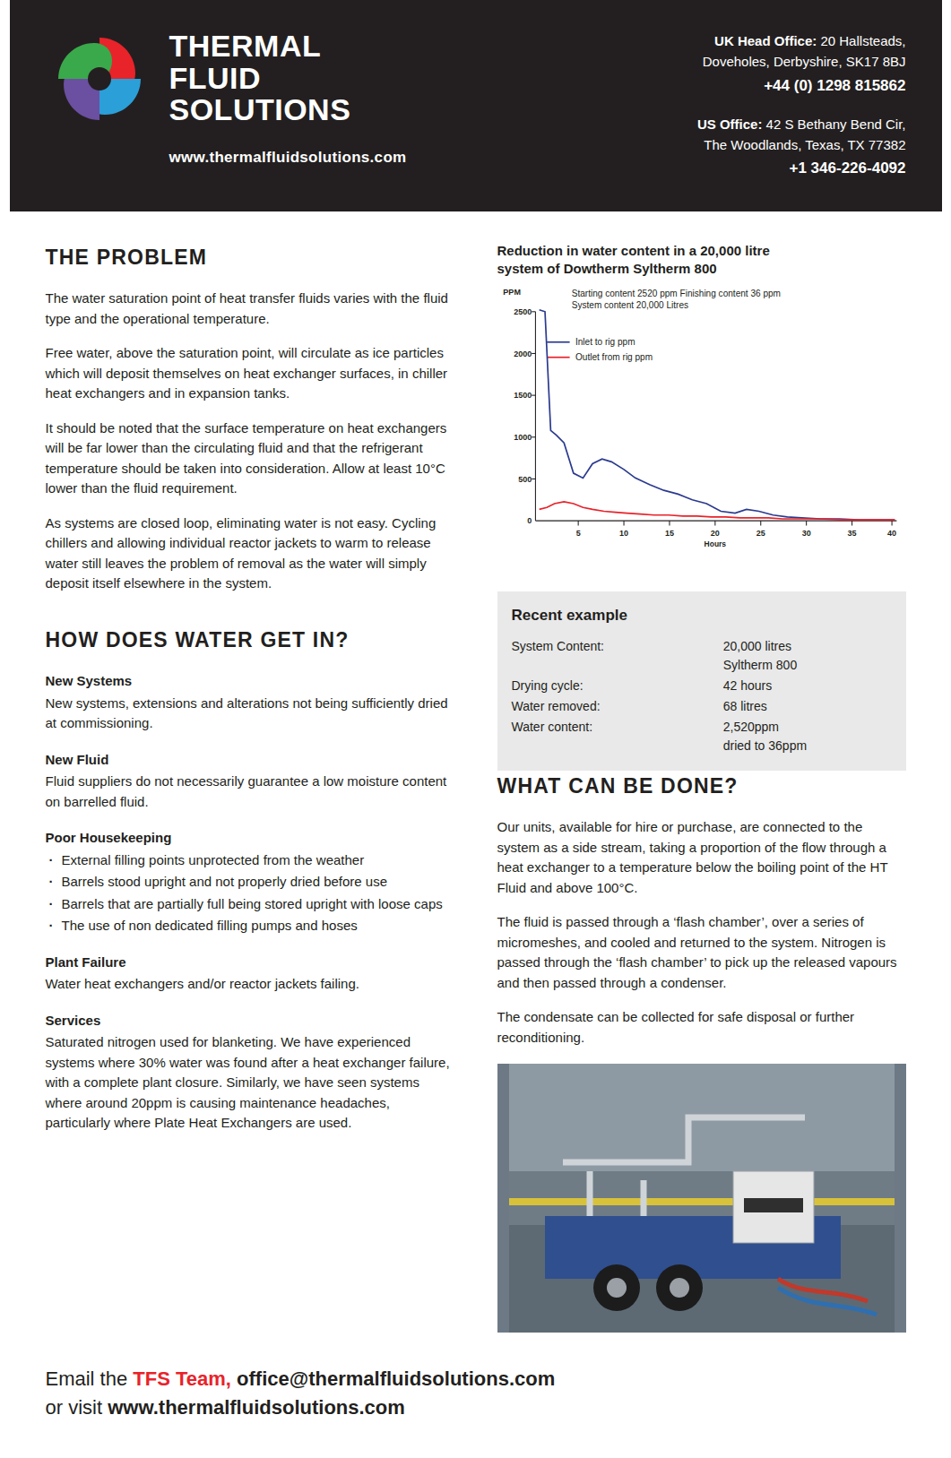Thermal
Fluid
Solutions
www.thermalfluidsolutions.com
UK Head Office: 20 Hallsteads,
Doveholes, Derbyshire, SK17 8BJ
+44 (0) 1298 815862
US Office: 42 S Bethany Bend Cir,
The Woodlands, Texas, TX 77382
+1 346-226-4092
The Problem
The water saturation point of heat transfer fluids varies with the fluid type and the operational temperature.
Free water, above the saturation point, will circulate as ice particles which will deposit themselves on heat exchanger surfaces, in chiller heat exchangers and in expansion tanks.
It should be noted that the surface temperature on heat exchangers will be far lower than the circulating fluid and that the refrigerant temperature should be taken into consideration. Allow at least 10°C lower than the fluid requirement.
As systems are closed loop, eliminating water is not easy. Cycling chillers and allowing individual reactor jackets to warm to release water still leaves the problem of removal as the water will simply deposit itself elsewhere in the system.
How does water get in?
New Systems
New systems, extensions and alterations not being sufficiently dried at commissioning.
New Fluid
Fluid suppliers do not necessarily guarantee a low moisture content on barrelled fluid.
Poor Housekeeping
External filling points unprotected from the weather
Barrels stood upright and not properly dried before use
Barrels that are partially full being stored upright with loose caps
The use of non dedicated filling pumps and hoses
Plant Failure
Water heat exchangers and/or reactor jackets failing.
Services
Saturated nitrogen used for blanketing. We have experienced systems where 30% water was found after a heat exchanger failure, with a complete plant closure. Similarly, we have seen systems where around 20ppm is causing maintenance headaches, particularly where Plate Heat Exchangers are used.
Reduction in water content in a 20,000 litre
system of Dowtherm Syltherm 800
Starting content 2520 ppm Finishing content 36 ppm System content 20,000 Litres PPM 2500 2000 1500 1000 500 0 5 10 15 20 25 30 35 40 Hours Inlet to rig ppm Outlet from rig ppm
Recent example
| System Content: | 20,000 litres Syltherm 800 |
| Drying cycle: | 42 hours |
| Water removed: | 68 litres |
| Water content: | 2,520ppm dried to 36ppm |
What can be done?
Our units, available for hire or purchase, are connected to the system as a side stream, taking a proportion of the flow through a heat exchanger to a temperature below the boiling point of the HT Fluid and above 100°C.
The fluid is passed through a ‘flash chamber’, over a series of micromeshes, and cooled and returned to the system. Nitrogen is passed through the ‘flash chamber’ to pick up the released vapours and then passed through a condenser.
The condensate can be collected for safe disposal or further reconditioning.
Email the TFS Team, office@thermalfluidsolutions.com
or visit www.thermalfluidsolutions.com